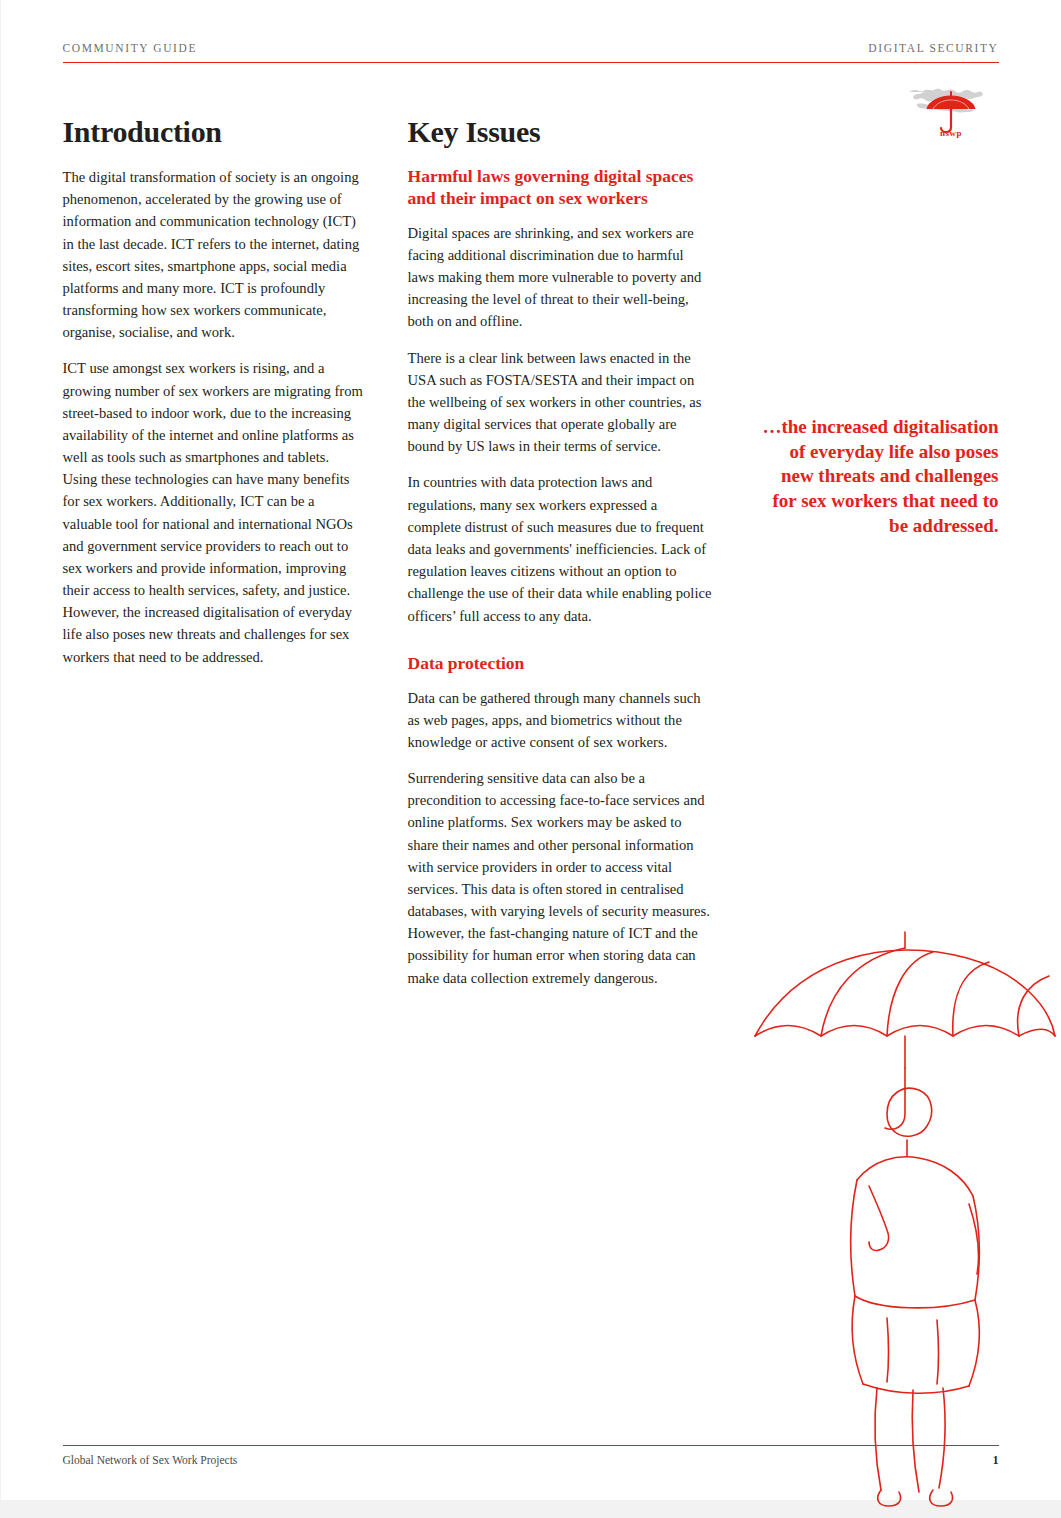Community Guide
Digital Security
nswp
Introduction
The digital transformation of society is an ongoing phenomenon, accelerated by the growing use of information and communication technology (ICT) in the last decade. ICT refers to the internet, dating sites, escort sites, smartphone apps, social media platforms and many more. ICT is profoundly transforming how sex workers communicate, organise, socialise, and work.
ICT use amongst sex workers is rising, and a growing number of sex workers are migrating from street-based to indoor work, due to the increasing availability of the internet and online platforms as well as tools such as smartphones and tablets. Using these technologies can have many benefits for sex workers. Additionally, ICT can be a valuable tool for national and international NGOs and government service providers to reach out to sex workers and provide information, improving their access to health services, safety, and justice. However, the increased digitalisation of everyday life also poses new threats and challenges for sex workers that need to be addressed.
Key Issues
Harmful laws governing digital spaces and their impact on sex workers
Digital spaces are shrinking, and sex workers are facing additional discrimination due to harmful laws making them more vulnerable to poverty and increasing the level of threat to their well-being, both on and offline.
There is a clear link between laws enacted in the USA such as FOSTA/SESTA and their impact on the wellbeing of sex workers in other countries, as many digital services that operate globally are bound by US laws in their terms of service.
In countries with data protection laws and regulations, many sex workers expressed a complete distrust of such measures due to frequent data leaks and governments' inefficiencies. Lack of regulation leaves citizens without an option to challenge the use of their data while enabling police officers’ full access to any data.
Data protection
Data can be gathered through many channels such as web pages, apps, and biometrics without the knowledge or active consent of sex workers.
Surrendering sensitive data can also be a precondition to accessing face-to-face services and online platforms. Sex workers may be asked to share their names and other personal information with service providers in order to access vital services. This data is often stored in centralised databases, with varying levels of security measures. However, the fast-changing nature of ICT and the possibility for human error when storing data can make data collection extremely dangerous.
…the increased digitalisation of everyday life also poses new threats and challenges for sex workers that need to be addressed.
Global Network of Sex Work Projects
1